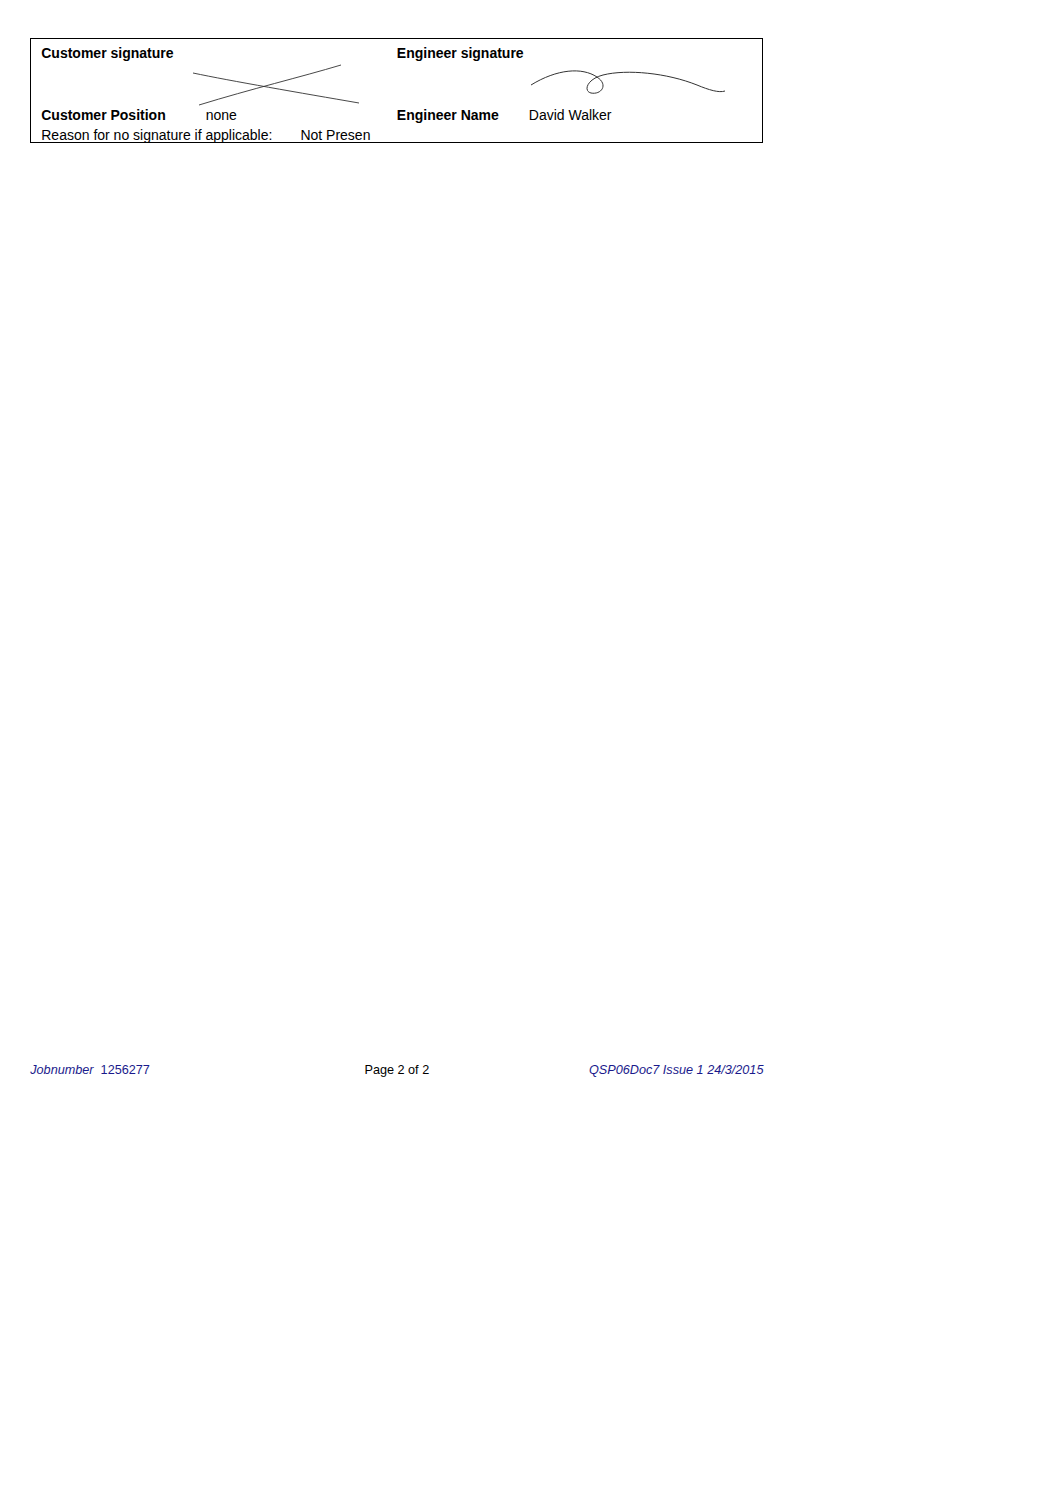| Customer signature | Engineer signature |
| Customer Position none Reason for no signature if applicable: Not Presen | Engineer Name David Walker |
| Jobnumber 1256277 | Page 2 of 2 | QSP06Doc7 Issue 1 24/3/2015 |